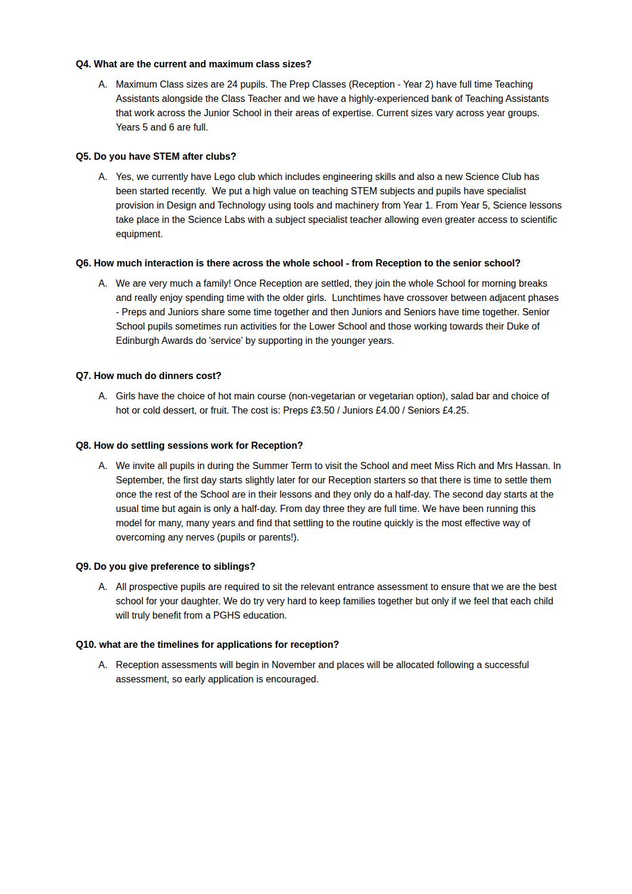Q4. What are the current and maximum class sizes?
Maximum Class sizes are 24 pupils. The Prep Classes (Reception - Year 2) have full time Teaching Assistants alongside the Class Teacher and we have a highly-experienced bank of Teaching Assistants that work across the Junior School in their areas of expertise. Current sizes vary across year groups. Years 5 and 6 are full.
Q5. Do you have STEM after clubs?
Yes, we currently have Lego club which includes engineering skills and also a new Science Club has been started recently. We put a high value on teaching STEM subjects and pupils have specialist provision in Design and Technology using tools and machinery from Year 1. From Year 5, Science lessons take place in the Science Labs with a subject specialist teacher allowing even greater access to scientific equipment.
Q6. How much interaction is there across the whole school - from Reception to the senior school?
We are very much a family! Once Reception are settled, they join the whole School for morning breaks and really enjoy spending time with the older girls. Lunchtimes have crossover between adjacent phases - Preps and Juniors share some time together and then Juniors and Seniors have time together. Senior School pupils sometimes run activities for the Lower School and those working towards their Duke of Edinburgh Awards do 'service' by supporting in the younger years.
Q7. How much do dinners cost?
Girls have the choice of hot main course (non-vegetarian or vegetarian option), salad bar and choice of hot or cold dessert, or fruit. The cost is: Preps £3.50 / Juniors £4.00 / Seniors £4.25.
Q8. How do settling sessions work for Reception?
We invite all pupils in during the Summer Term to visit the School and meet Miss Rich and Mrs Hassan. In September, the first day starts slightly later for our Reception starters so that there is time to settle them once the rest of the School are in their lessons and they only do a half-day. The second day starts at the usual time but again is only a half-day. From day three they are full time. We have been running this model for many, many years and find that settling to the routine quickly is the most effective way of overcoming any nerves (pupils or parents!).
Q9. Do you give preference to siblings?
All prospective pupils are required to sit the relevant entrance assessment to ensure that we are the best school for your daughter. We do try very hard to keep families together but only if we feel that each child will truly benefit from a PGHS education.
Q10. what are the timelines for applications for reception?
Reception assessments will begin in November and places will be allocated following a successful assessment, so early application is encouraged.